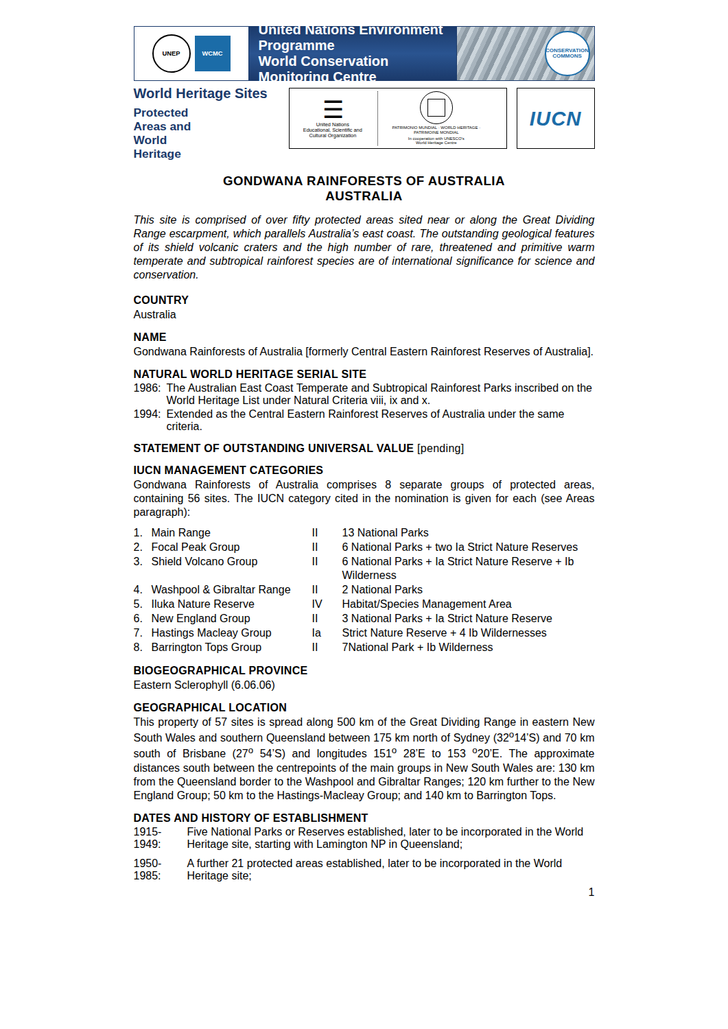UNEP
WCMC
United Nations Environment Programme World Conservation Monitoring Centre
CONSERVATION
COMMONS
World Heritage Sites
Protected
Areas and
World
Heritage
☰
United Nations
Educational, Scientific and
Cultural Organization
PATRIMONIO MUNDIAL · WORLD HERITAGE · PATRIMOINE MONDIAL
In cooperation with UNESCO's
World Heritage Centre
IUCN
GONDWANA RAINFORESTS OF AUSTRALIA AUSTRALIA
This site is comprised of over fifty protected areas sited near or along the Great Dividing Range escarpment, which parallels Australia’s east coast. The outstanding geological features of its shield volcanic craters and the high number of rare, threatened and primitive warm temperate and subtropical rainforest species are of international significance for science and conservation.
COUNTRY
Australia
NAME
Gondwana Rainforests of Australia [formerly Central Eastern Rainforest Reserves of Australia].
NATURAL WORLD HERITAGE SERIAL SITE
1986:
The Australian East Coast Temperate and Subtropical Rainforest Parks inscribed on the World Heritage List under Natural Criteria viii, ix and x.
1994:
Extended as the Central Eastern Rainforest Reserves of Australia under the same criteria.
STATEMENT OF OUTSTANDING UNIVERSAL VALUE [pending]
IUCN MANAGEMENT CATEGORIES
Gondwana Rainforests of Australia comprises 8 separate groups of protected areas, containing 56 sites. The IUCN category cited in the nomination is given for each (see Areas paragraph):
| 1. | Main Range | II | 13 National Parks |
| 2. | Focal Peak Group | II | 6 National Parks + two Ia Strict Nature Reserves |
| 3. | Shield Volcano Group | II | 6 National Parks + Ia Strict Nature Reserve + Ib Wilderness |
| 4. | Washpool & Gibraltar Range | II | 2 National Parks |
| 5. | Iluka Nature Reserve | IV | Habitat/Species Management Area |
| 6. | New England Group | II | 3 National Parks + Ia Strict Nature Reserve |
| 7. | Hastings Macleay Group | Ia | Strict Nature Reserve + 4 Ib Wildernesses |
| 8. | Barrington Tops Group | II | 7National Park + Ib Wilderness |
BIOGEOGRAPHICAL PROVINCE
Eastern Sclerophyll (6.06.06)
GEOGRAPHICAL LOCATION
This property of 57 sites is spread along 500 km of the Great Dividing Range in eastern New South Wales and southern Queensland between 175 km north of Sydney (32o14’S) and 70 km south of Brisbane (27o 54’S) and longitudes 151o 28’E to 153 o20’E. The approximate distances south between the centrepoints of the main groups in New South Wales are: 130 km from the Queensland border to the Washpool and Gibraltar Ranges; 120 km further to the New England Group; 50 km to the Hastings-Macleay Group; and 140 km to Barrington Tops.
DATES AND HISTORY OF ESTABLISHMENT
1915-1949:
Five National Parks or Reserves established, later to be incorporated in the World Heritage site, starting with Lamington NP in Queensland;
1950-1985:
A further 21 protected areas established, later to be incorporated in the World Heritage site;
1